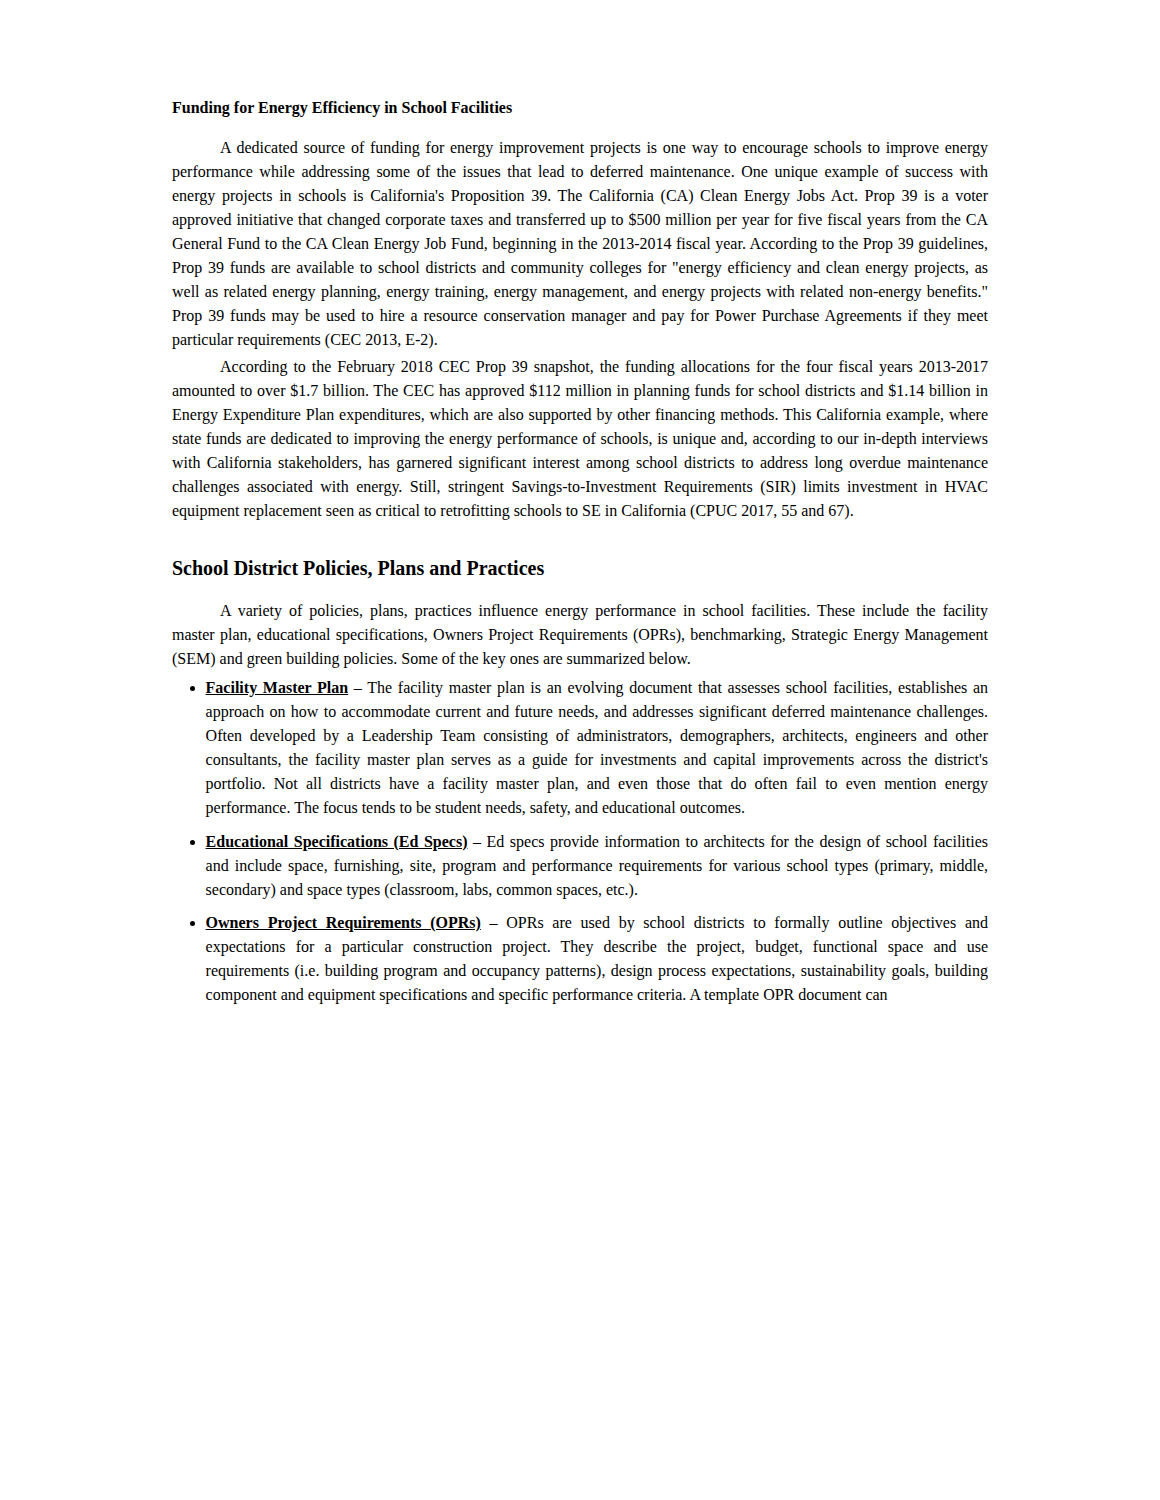Funding for Energy Efficiency in School Facilities
A dedicated source of funding for energy improvement projects is one way to encourage schools to improve energy performance while addressing some of the issues that lead to deferred maintenance. One unique example of success with energy projects in schools is California's Proposition 39. The California (CA) Clean Energy Jobs Act. Prop 39 is a voter approved initiative that changed corporate taxes and transferred up to $500 million per year for five fiscal years from the CA General Fund to the CA Clean Energy Job Fund, beginning in the 2013-2014 fiscal year. According to the Prop 39 guidelines, Prop 39 funds are available to school districts and community colleges for "energy efficiency and clean energy projects, as well as related energy planning, energy training, energy management, and energy projects with related non-energy benefits." Prop 39 funds may be used to hire a resource conservation manager and pay for Power Purchase Agreements if they meet particular requirements (CEC 2013, E-2).
According to the February 2018 CEC Prop 39 snapshot, the funding allocations for the four fiscal years 2013-2017 amounted to over $1.7 billion. The CEC has approved $112 million in planning funds for school districts and $1.14 billion in Energy Expenditure Plan expenditures, which are also supported by other financing methods. This California example, where state funds are dedicated to improving the energy performance of schools, is unique and, according to our in-depth interviews with California stakeholders, has garnered significant interest among school districts to address long overdue maintenance challenges associated with energy. Still, stringent Savings-to-Investment Requirements (SIR) limits investment in HVAC equipment replacement seen as critical to retrofitting schools to SE in California (CPUC 2017, 55 and 67).
School District Policies, Plans and Practices
A variety of policies, plans, practices influence energy performance in school facilities. These include the facility master plan, educational specifications, Owners Project Requirements (OPRs), benchmarking, Strategic Energy Management (SEM) and green building policies. Some of the key ones are summarized below.
Facility Master Plan – The facility master plan is an evolving document that assesses school facilities, establishes an approach on how to accommodate current and future needs, and addresses significant deferred maintenance challenges. Often developed by a Leadership Team consisting of administrators, demographers, architects, engineers and other consultants, the facility master plan serves as a guide for investments and capital improvements across the district's portfolio. Not all districts have a facility master plan, and even those that do often fail to even mention energy performance. The focus tends to be student needs, safety, and educational outcomes.
Educational Specifications (Ed Specs) – Ed specs provide information to architects for the design of school facilities and include space, furnishing, site, program and performance requirements for various school types (primary, middle, secondary) and space types (classroom, labs, common spaces, etc.).
Owners Project Requirements (OPRs) – OPRs are used by school districts to formally outline objectives and expectations for a particular construction project. They describe the project, budget, functional space and use requirements (i.e. building program and occupancy patterns), design process expectations, sustainability goals, building component and equipment specifications and specific performance criteria. A template OPR document can